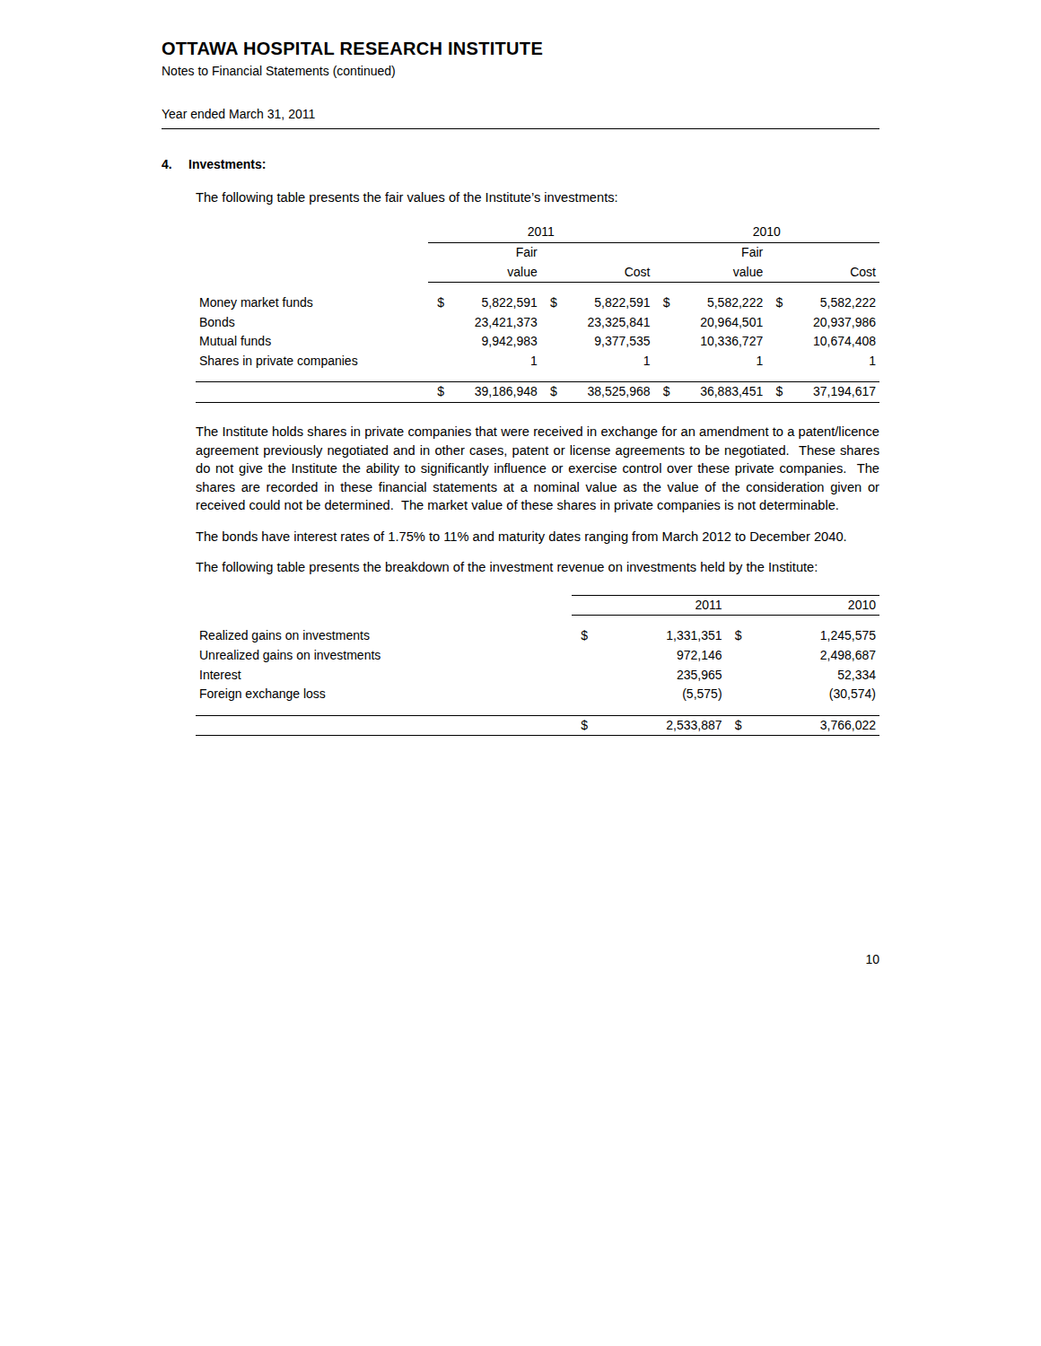OTTAWA HOSPITAL RESEARCH INSTITUTE
Notes to Financial Statements (continued)
Year ended March 31, 2011
4. Investments:
The following table presents the fair values of the Institute’s investments:
| | 2011 | 2010 |
| | Fair | | Fair | |
| | value | Cost | value | Cost |
| Money market funds | $ | 5,822,591 | $ | 5,822,591 | $ | 5,582,222 | $ | 5,582,222 |
| Bonds | | 23,421,373 | | 23,325,841 | | 20,964,501 | | 20,937,986 |
| Mutual funds | | 9,942,983 | | 9,377,535 | | 10,336,727 | | 10,674,408 |
| Shares in private companies | | 1 | | 1 | | 1 | | 1 |
| | $ | 39,186,948 | $ | 38,525,968 | $ | 36,883,451 | $ | 37,194,617 |
The Institute holds shares in private companies that were received in exchange for an amendment to a patent/licence agreement previously negotiated and in other cases, patent or license agreements to be negotiated. These shares do not give the Institute the ability to significantly influence or exercise control over these private companies. The shares are recorded in these financial statements at a nominal value as the value of the consideration given or received could not be determined. The market value of these shares in private companies is not determinable.
The bonds have interest rates of 1.75% to 11% and maturity dates ranging from March 2012 to December 2040.
The following table presents the breakdown of the investment revenue on investments held by the Institute:
| | 2011 | 2010 |
| Realized gains on investments | $ | 1,331,351 | $ | 1,245,575 |
| Unrealized gains on investments | | 972,146 | | 2,498,687 |
| Interest | | 235,965 | | 52,334 |
| Foreign exchange loss | | (5,575) | | (30,574) |
| | $ | 2,533,887 | $ | 3,766,022 |
10